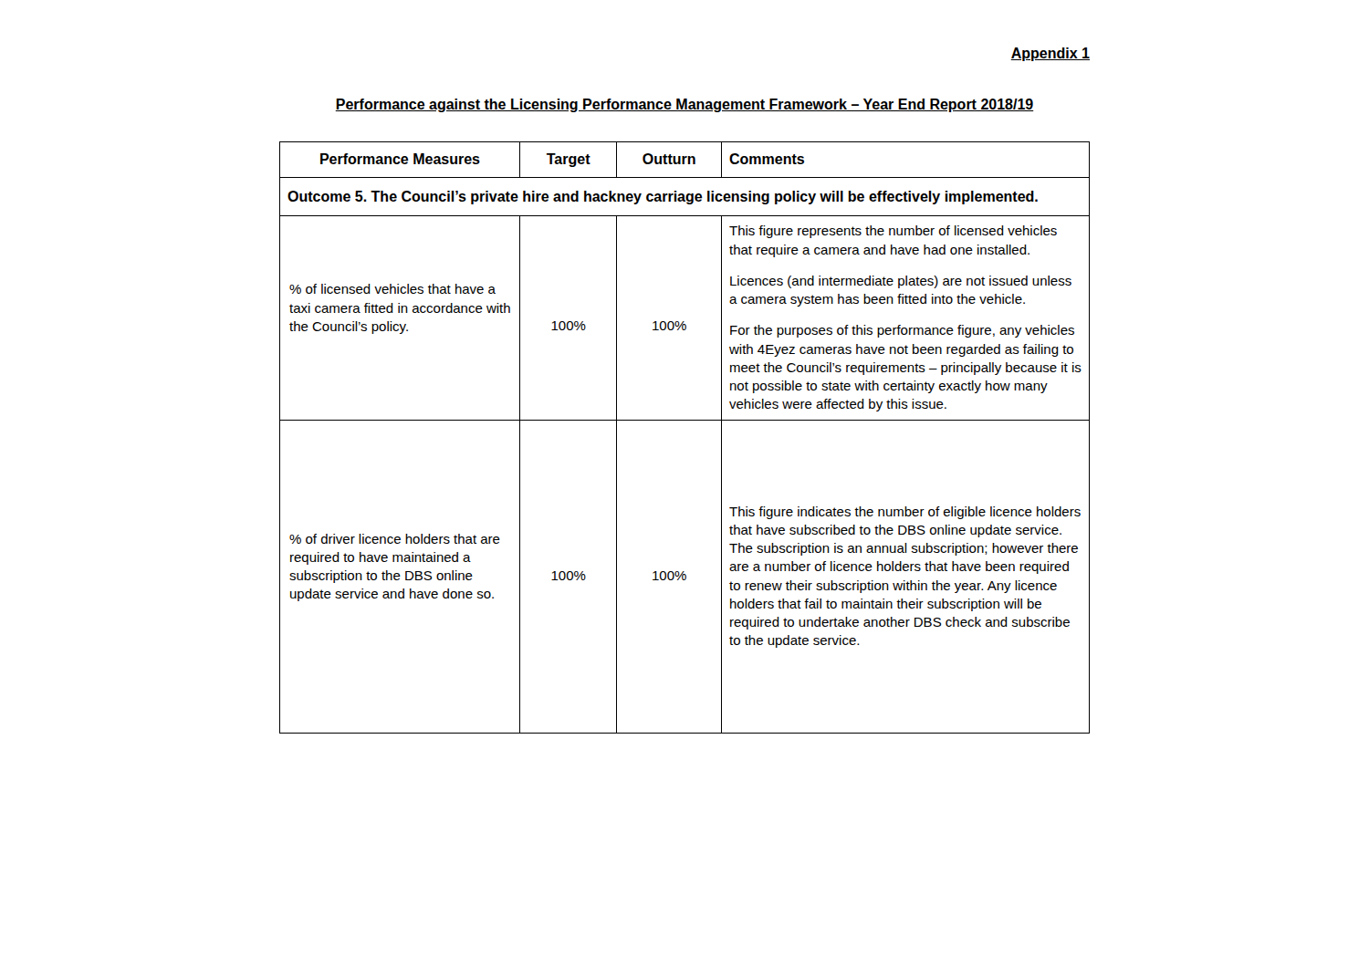Appendix 1
Performance against the Licensing Performance Management Framework – Year End Report 2018/19
| Performance Measures | Target | Outturn | Comments |
| --- | --- | --- | --- |
| Outcome 5. The Council’s private hire and hackney carriage licensing policy will be effectively implemented. |
| % of licensed vehicles that have a taxi camera fitted in accordance with the Council’s policy. | 100% | 100% | This figure represents the number of licensed vehicles that require a camera and have had one installed. Licences (and intermediate plates) are not issued unless a camera system has been fitted into the vehicle. For the purposes of this performance figure, any vehicles with 4Eyez cameras have not been regarded as failing to meet the Council’s requirements – principally because it is not possible to state with certainty exactly how many vehicles were affected by this issue. |
| % of driver licence holders that are required to have maintained a subscription to the DBS online update service and have done so. | 100% | 100% | This figure indicates the number of eligible licence holders that have subscribed to the DBS online update service. The subscription is an annual subscription; however there are a number of licence holders that have been required to renew their subscription within the year. Any licence holders that fail to maintain their subscription will be required to undertake another DBS check and subscribe to the update service. |